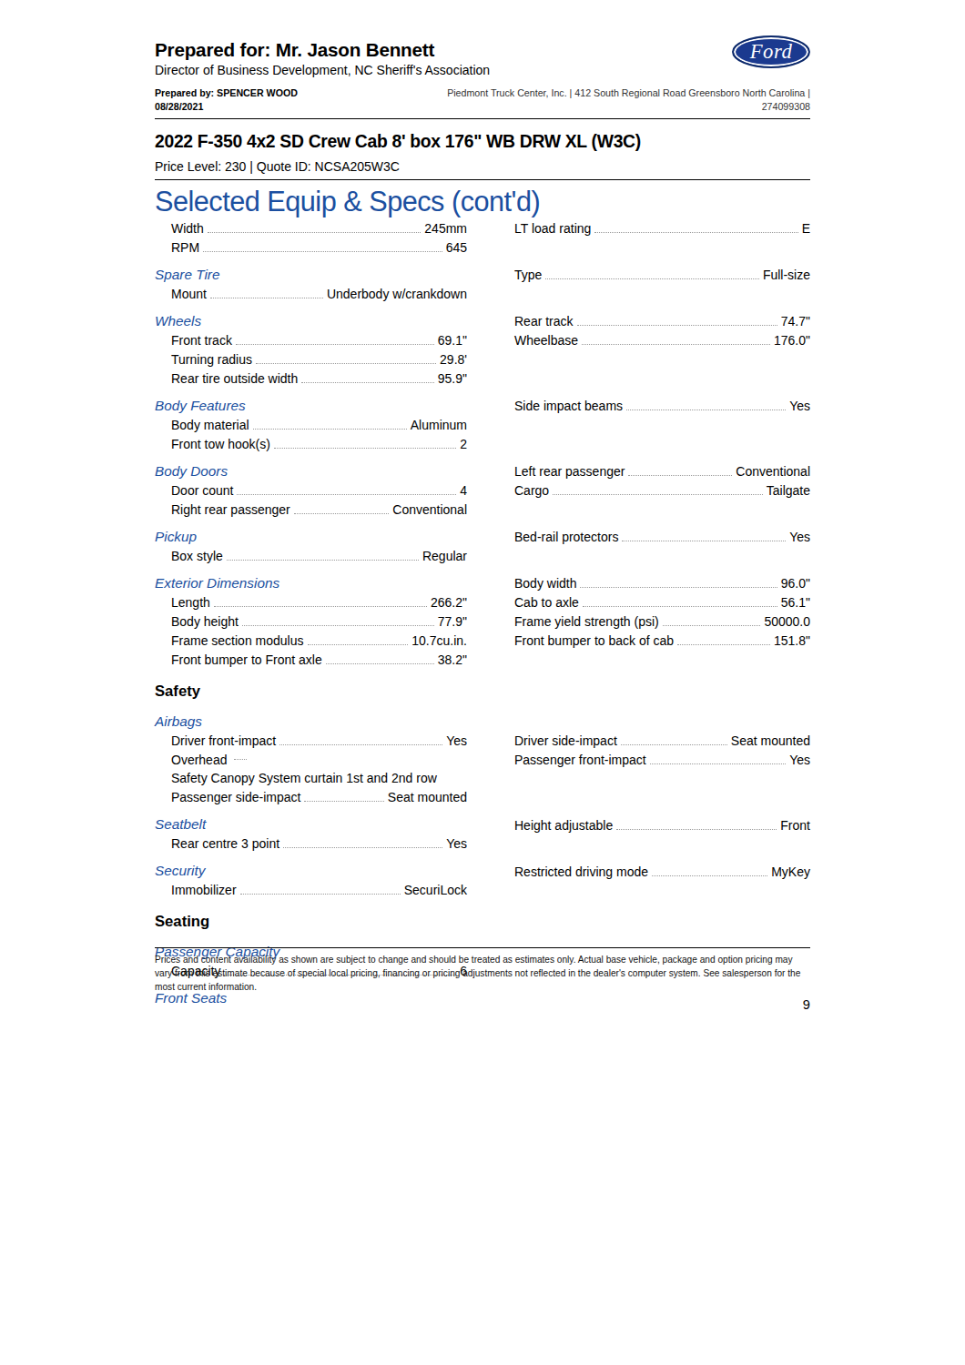Ford
Prepared for: Mr. Jason Bennett
Director of Business Development, NC Sheriff's Association
Prepared by: SPENCER WOOD
08/28/2021
Piedmont Truck Center, Inc. | 412 South Regional Road Greensboro North Carolina |
274099308
2022 F-350 4x2 SD Crew Cab 8' box 176" WB DRW XL (W3C)
Price Level: 230 | Quote ID: NCSA205W3C
Selected Equip & Specs (cont'd)
Width 245mm
RPM 645
Spare Tire
Mount Underbody w/crankdown
Wheels
Front track 69.1"
Turning radius 29.8'
Rear tire outside width 95.9"
Body Features
Body material Aluminum
Front tow hook(s) 2
Body Doors
Door count 4
Right rear passenger Conventional
Pickup
Box style Regular
Exterior Dimensions
Length 266.2"
Body height 77.9"
Frame section modulus 10.7cu.in.
Front bumper to Front axle 38.2"
LT load rating E
Type Full-size
Rear track 74.7"
Wheelbase 176.0"
Side impact beams Yes
Left rear passenger Conventional
Cargo Tailgate
Bed-rail protectors Yes
Body width 96.0"
Cab to axle 56.1"
Frame yield strength (psi) 50000.0
Front bumper to back of cab 151.8"
Safety
Airbags
Driver front-impact Yes
Overhead Safety Canopy System curtain 1st and 2nd row
Passenger side-impact Seat mounted
Seatbelt
Rear centre 3 point Yes
Security
Immobilizer SecuriLock
Driver side-impact Seat mounted
Passenger front-impact Yes
Height adjustable Front
Restricted driving mode MyKey
Seating
Passenger Capacity
Capacity 6
Front Seats
Prices and content availability as shown are subject to change and should be treated as estimates only. Actual base vehicle, package and option pricing may vary from this estimate because of special local pricing, financing or pricing adjustments not reflected in the dealer's computer system. See salesperson for the most current information.
9